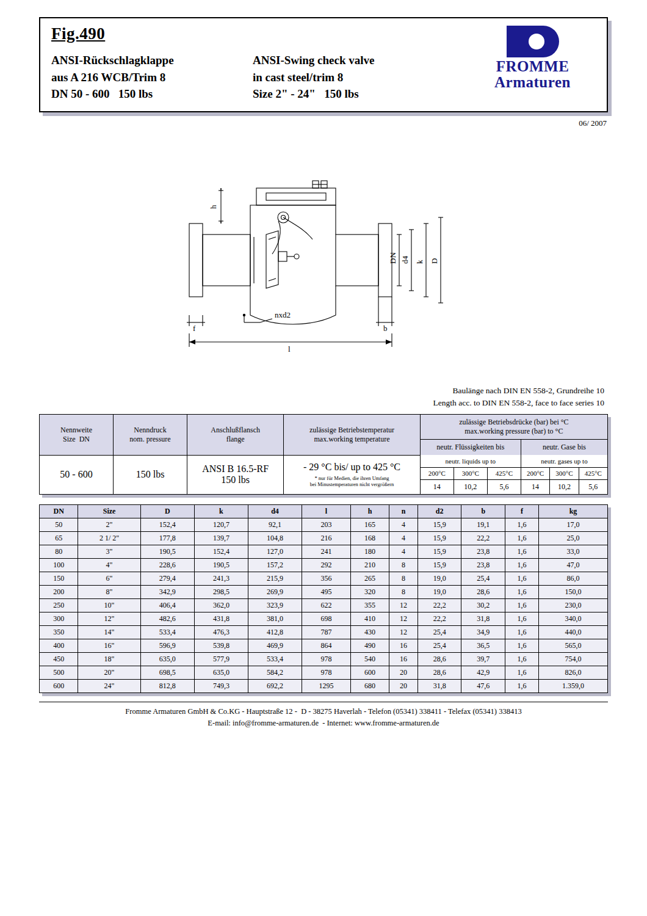Fig.490
ANSI-Rückschlagklappe
aus A 216 WCB/Trim 8
DN 50 - 600 150 lbs
ANSI-Swing check valve
in cast steel/trim 8
Size 2" - 24" 150 lbs
FROMME
Armaturen
06/ 2007
h f b l nxd2 DN d4 k D
Baulänge nach DIN EN 558-2, Grundreihe 10
Length acc. to DIN EN 558-2, face to face series 10
| Nennweite Size DN | Nenndruck nom. pressure | Anschlußflansch flange | zulässige Betriebstemperatur max.working temperature | zulässige Betriebsdrücke (bar) bei °C max.working pressure (bar) to °C |
| --- | --- | --- | --- | --- |
| neutr. Flüssigkeiten bis | neutr. Gase bis |
| 50 - 600 | 150 lbs | ANSI B 16.5-RF 150 lbs | - 29 °C bis/ up to 425 °C * nur für Medien, die ihren Umfang bei Minustemperaturen nicht vergrößern | neutr. liquids up to | neutr. gases up to |
| 200°C | 300°C | 425°C | 200°C | 300°C | 425°C |
| 14 | 10,2 | 5,6 | 14 | 10,2 | 5,6 |
| DN | Size | D | k | d4 | l | h | n | d2 | b | f | kg |
| --- | --- | --- | --- | --- | --- | --- | --- | --- | --- | --- | --- |
| 50 | 2" | 152,4 | 120,7 | 92,1 | 203 | 165 | 4 | 15,9 | 19,1 | 1,6 | 17,0 |
| 65 | 2 1/ 2" | 177,8 | 139,7 | 104,8 | 216 | 168 | 4 | 15,9 | 22,2 | 1,6 | 25,0 |
| 80 | 3" | 190,5 | 152,4 | 127,0 | 241 | 180 | 4 | 15,9 | 23,8 | 1,6 | 33,0 |
| 100 | 4" | 228,6 | 190,5 | 157,2 | 292 | 210 | 8 | 15,9 | 23,8 | 1,6 | 47,0 |
| 150 | 6" | 279,4 | 241,3 | 215,9 | 356 | 265 | 8 | 19,0 | 25,4 | 1,6 | 86,0 |
| 200 | 8" | 342,9 | 298,5 | 269,9 | 495 | 320 | 8 | 19,0 | 28,6 | 1,6 | 150,0 |
| 250 | 10" | 406,4 | 362,0 | 323,9 | 622 | 355 | 12 | 22,2 | 30,2 | 1,6 | 230,0 |
| 300 | 12" | 482,6 | 431,8 | 381,0 | 698 | 410 | 12 | 22,2 | 31,8 | 1,6 | 340,0 |
| 350 | 14" | 533,4 | 476,3 | 412,8 | 787 | 430 | 12 | 25,4 | 34,9 | 1,6 | 440,0 |
| 400 | 16" | 596,9 | 539,8 | 469,9 | 864 | 490 | 16 | 25,4 | 36,5 | 1,6 | 565,0 |
| 450 | 18" | 635,0 | 577,9 | 533,4 | 978 | 540 | 16 | 28,6 | 39,7 | 1,6 | 754,0 |
| 500 | 20" | 698,5 | 635,0 | 584,2 | 978 | 600 | 20 | 28,6 | 42,9 | 1,6 | 826,0 |
| 600 | 24" | 812,8 | 749,3 | 692,2 | 1295 | 680 | 20 | 31,8 | 47,6 | 1,6 | 1.359,0 |
Fromme Armaturen GmbH & Co.KG - Hauptstraße 12 - D - 38275 Haverlah - Telefon (05341) 338411 - Telefax (05341) 338413
E-mail: info@fromme-armaturen.de - Internet: www.fromme-armaturen.de